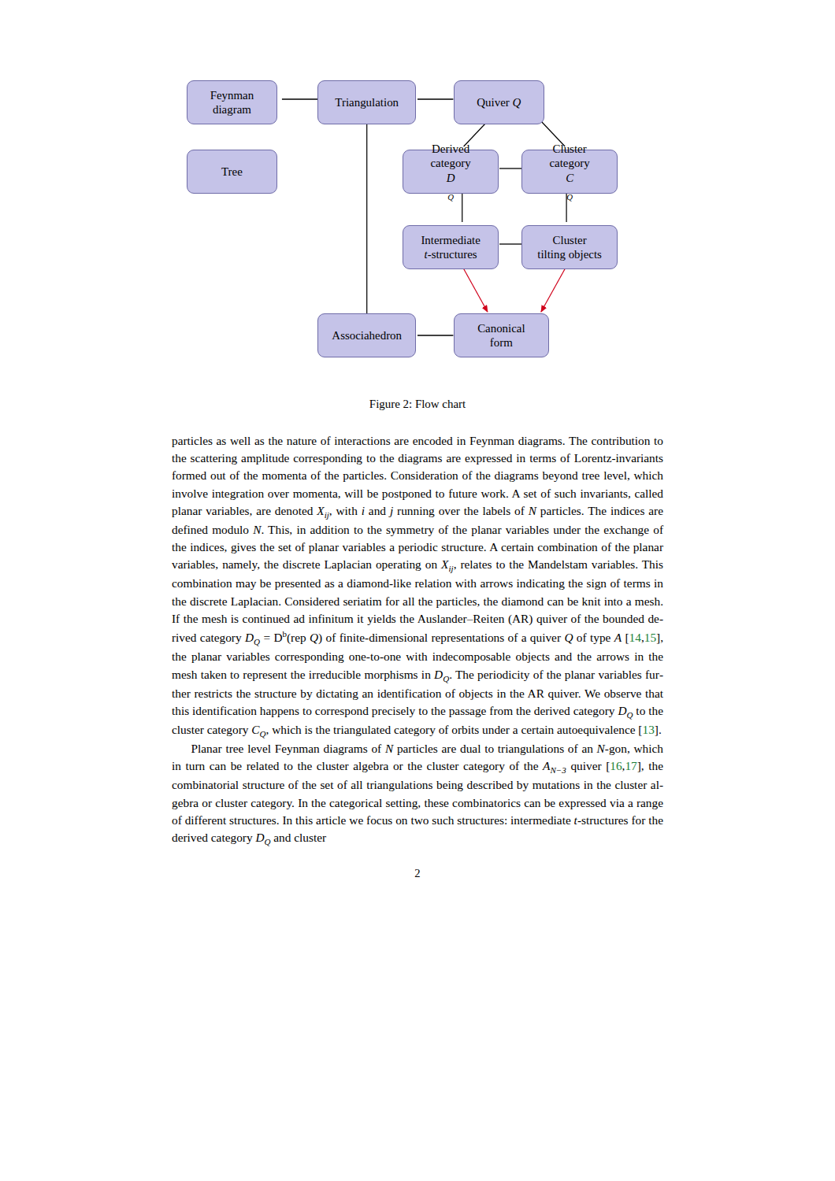Feynman
diagram
Triangulation
Quiver Q
Tree
Derived
category DQ
Cluster
category CQ
Intermediate
t-structures
Cluster
tilting objects
Associahedron
Canonical
form
Figure 2: Flow chart
particles as well as the nature of interactions are encoded in Feynman diagrams. The contribution to the scattering amplitude corresponding to the diagrams are expressed in terms of Lorentz-invariants formed out of the momenta of the particles. Consideration of the diagrams beyond tree level, which involve integration over momenta, will be postponed to future work. A set of such invariants, called planar variables, are denoted Xij, with i and j running over the labels of N particles. The indices are defined modulo N. This, in addition to the symmetry of the planar variables under the exchange of the indices, gives the set of planar variables a periodic structure. A certain combination of the planar variables, namely, the discrete Laplacian operating on Xij, relates to the Mandelstam variables. This combination may be presented as a diamond-like relation with arrows indicating the sign of terms in the discrete Laplacian. Considered seriatim for all the particles, the diamond can be knit into a mesh. If the mesh is continued ad infinitum it yields the Auslander–Reiten (AR) quiver of the bounded derived category DQ = Db(rep Q) of finite-dimensional representations of a quiver Q of type A [14,15], the planar variables corresponding one-to-one with indecomposable objects and the arrows in the mesh taken to represent the irreducible morphisms in DQ. The periodicity of the planar variables further restricts the structure by dictating an identification of objects in the AR quiver. We observe that this identification happens to correspond precisely to the passage from the derived category DQ to the cluster category CQ, which is the triangulated category of orbits under a certain autoequivalence [13].
Planar tree level Feynman diagrams of N particles are dual to triangulations of an N-gon, which in turn can be related to the cluster algebra or the cluster category of the AN−3 quiver [16,17], the combinatorial structure of the set of all triangulations being described by mutations in the cluster algebra or cluster category. In the categorical setting, these combinatorics can be expressed via a range of different structures. In this article we focus on two such structures: intermediate t-structures for the derived category DQ and cluster
2